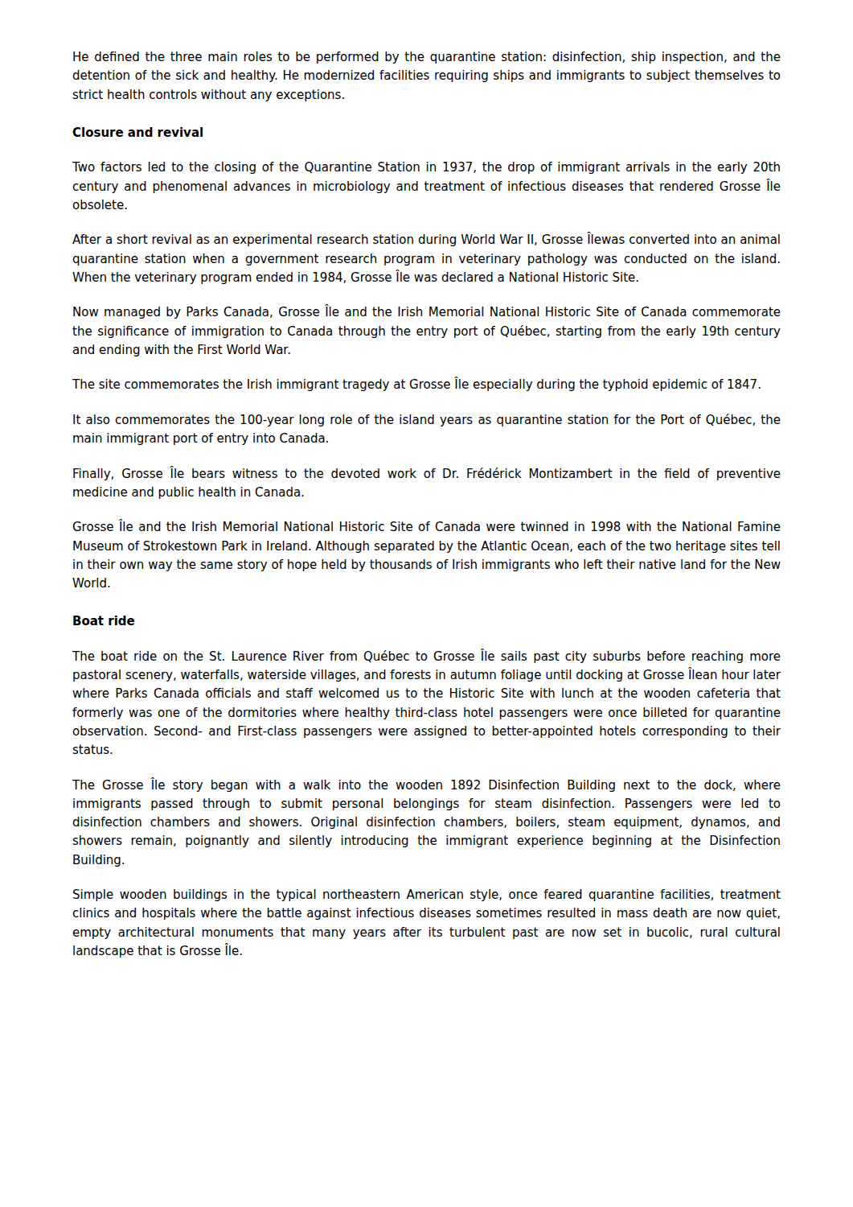He defined the three main roles to be performed by the quarantine station: disinfection, ship inspection, and the detention of the sick and healthy. He modernized facilities requiring ships and immigrants to subject themselves to strict health controls without any exceptions.
Closure and revival
Two factors led to the closing of the Quarantine Station in 1937, the drop of immigrant arrivals in the early 20th century and phenomenal advances in microbiology and treatment of infectious diseases that rendered Grosse Île obsolete.
After a short revival as an experimental research station during World War II, Grosse Îlewas converted into an animal quarantine station when a government research program in veterinary pathology was conducted on the island. When the veterinary program ended in 1984, Grosse Île was declared a National Historic Site.
Now managed by Parks Canada, Grosse Île and the Irish Memorial National Historic Site of Canada commemorate the significance of immigration to Canada through the entry port of Québec, starting from the early 19th century and ending with the First World War.
The site commemorates the Irish immigrant tragedy at Grosse Île especially during the typhoid epidemic of 1847.
It also commemorates the 100-year long role of the island years as quarantine station for the Port of Québec, the main immigrant port of entry into Canada.
Finally, Grosse Île bears witness to the devoted work of Dr. Frédérick Montizambert in the field of preventive medicine and public health in Canada.
Grosse Île and the Irish Memorial National Historic Site of Canada were twinned in 1998 with the National Famine Museum of Strokestown Park in Ireland. Although separated by the Atlantic Ocean, each of the two heritage sites tell in their own way the same story of hope held by thousands of Irish immigrants who left their native land for the New World.
Boat ride
The boat ride on the St. Laurence River from Québec to Grosse Île sails past city suburbs before reaching more pastoral scenery, waterfalls, waterside villages, and forests in autumn foliage until docking at Grosse Îlean hour later where Parks Canada officials and staff welcomed us to the Historic Site with lunch at the wooden cafeteria that formerly was one of the dormitories where healthy third-class hotel passengers were once billeted for quarantine observation. Second- and First-class passengers were assigned to better-appointed hotels corresponding to their status.
The Grosse Île story began with a walk into the wooden 1892 Disinfection Building next to the dock, where immigrants passed through to submit personal belongings for steam disinfection. Passengers were led to disinfection chambers and showers. Original disinfection chambers, boilers, steam equipment, dynamos, and showers remain, poignantly and silently introducing the immigrant experience beginning at the Disinfection Building.
Simple wooden buildings in the typical northeastern American style, once feared quarantine facilities, treatment clinics and hospitals where the battle against infectious diseases sometimes resulted in mass death are now quiet, empty architectural monuments that many years after its turbulent past are now set in bucolic, rural cultural landscape that is Grosse Île.